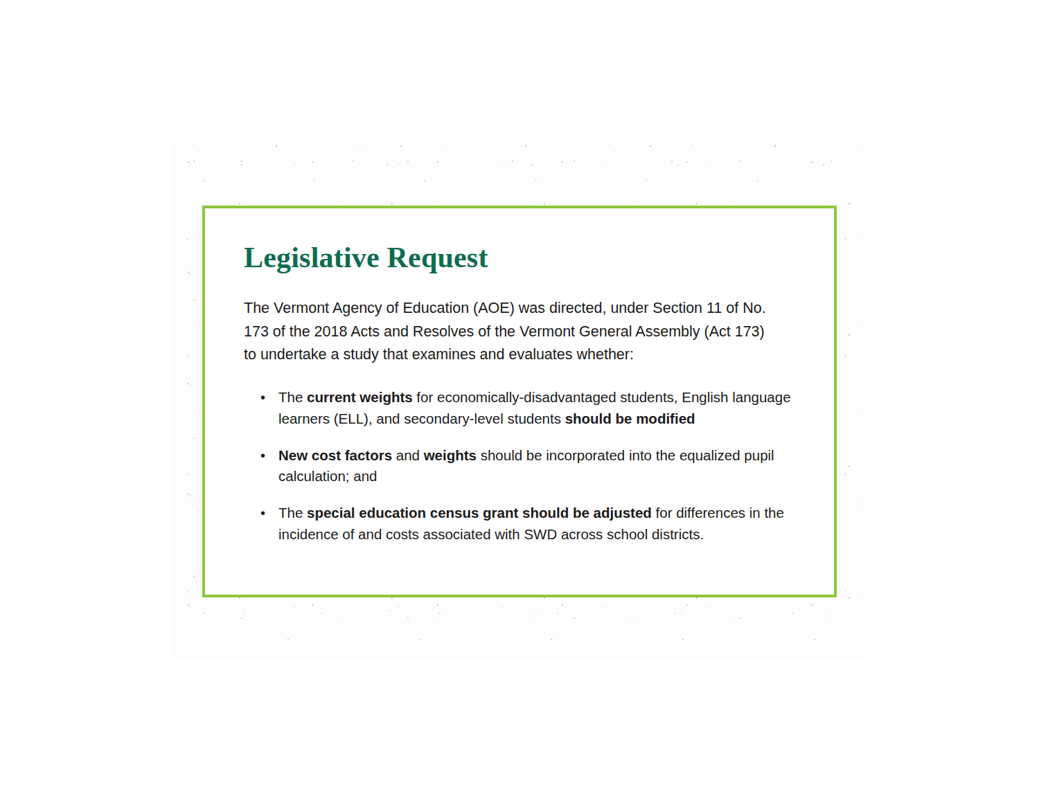Legislative Request
The Vermont Agency of Education (AOE) was directed, under Section 11 of No. 173 of the 2018 Acts and Resolves of the Vermont General Assembly (Act 173) to undertake a study that examines and evaluates whether:
The current weights for economically-disadvantaged students, English language learners (ELL), and secondary-level students should be modified
New cost factors and weights should be incorporated into the equalized pupil calculation; and
The special education census grant should be adjusted for differences in the incidence of and costs associated with SWD across school districts.